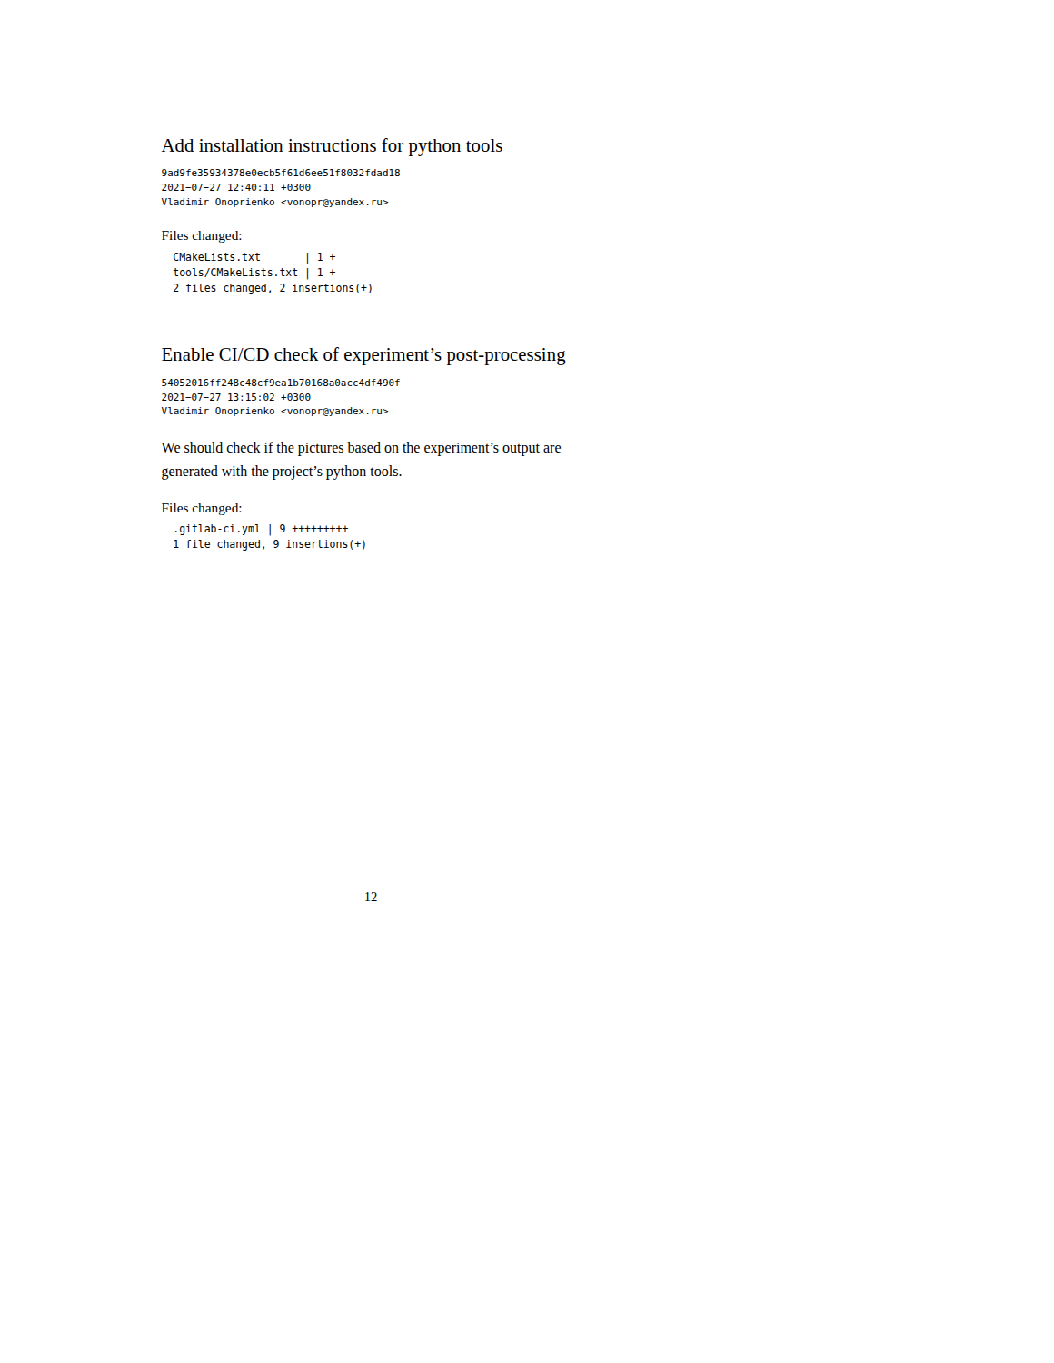Add installation instructions for python tools
9ad9fe35934378e0ecb5f61d6ee51f8032fdad18 2021−07−27 12:40:11 +0300 Vladimir Onoprienko <vonopr@yandex.ru>
Files changed:
 CMakeLists.txt       | 1 +
 tools/CMakeLists.txt | 1 +
 2 files changed, 2 insertions(+)
Enable CI/CD check of experiment’s post-processing
54052016ff248c48cf9ea1b70168a0acc4df490f 2021−07−27 13:15:02 +0300 Vladimir Onoprienko <vonopr@yandex.ru>
We should check if the pictures based on the experiment’s output are generated with the project’s python tools.
Files changed:
 .gitlab-ci.yml | 9 +++++++++
 1 file changed, 9 insertions(+)
12